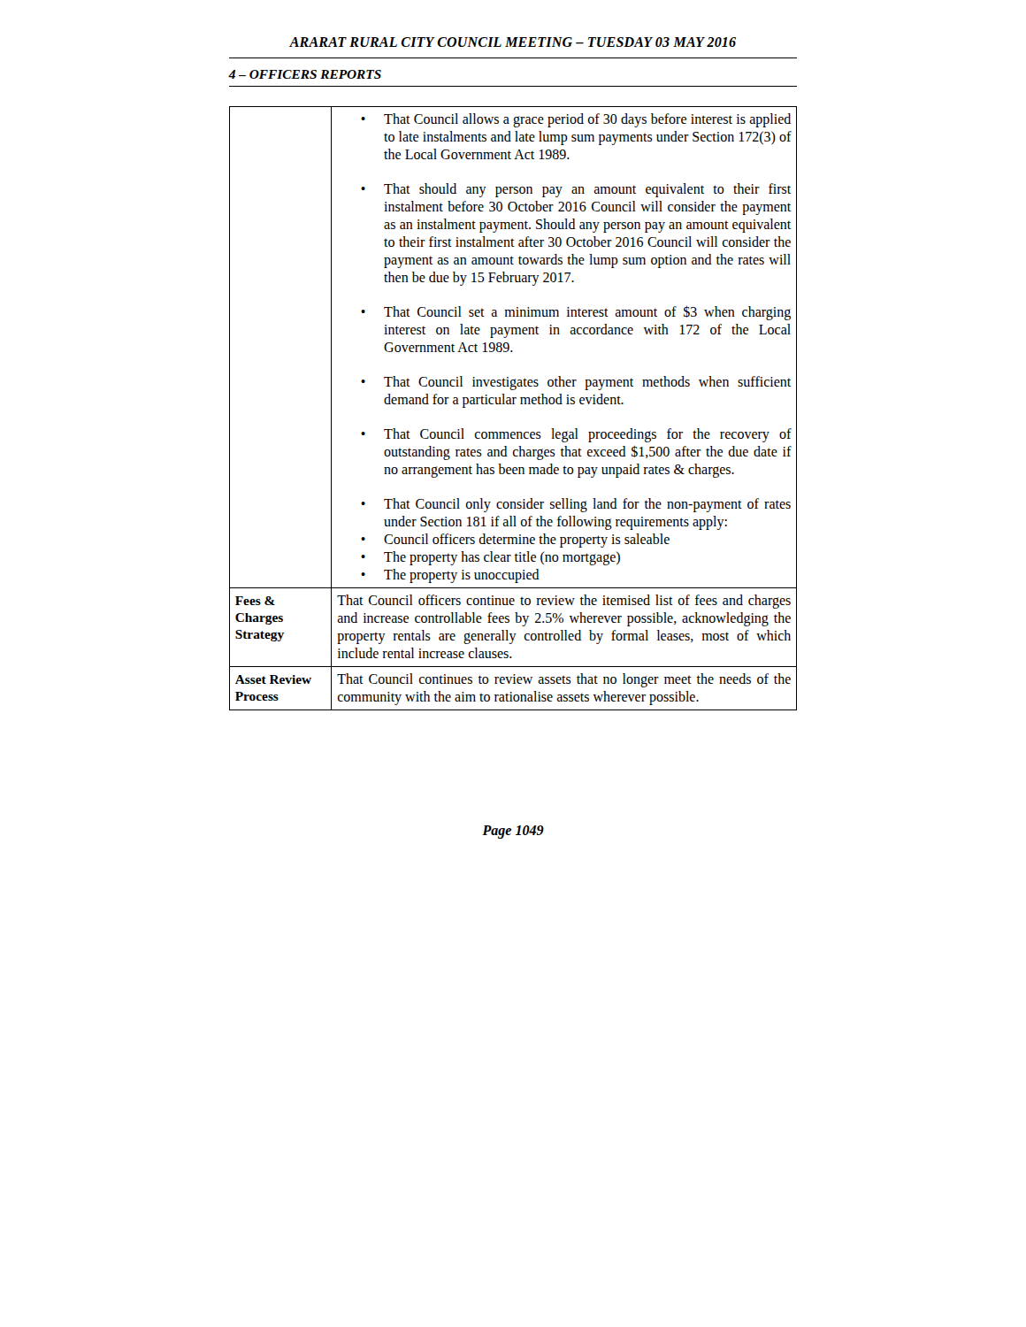ARARAT RURAL CITY COUNCIL MEETING – TUESDAY 03 MAY 2016
4 – OFFICERS REPORTS
| | That Council allows a grace period of 30 days before interest is applied to late instalments and late lump sum payments under Section 172(3) of the Local Government Act 1989. That should any person pay an amount equivalent to their first instalment before 30 October 2016 Council will consider the payment as an instalment payment. Should any person pay an amount equivalent to their first instalment after 30 October 2016 Council will consider the payment as an amount towards the lump sum option and the rates will then be due by 15 February 2017. That Council set a minimum interest amount of $3 when charging interest on late payment in accordance with 172 of the Local Government Act 1989. That Council investigates other payment methods when sufficient demand for a particular method is evident. That Council commences legal proceedings for the recovery of outstanding rates and charges that exceed $1,500 after the due date if no arrangement has been made to pay unpaid rates & charges. That Council only consider selling land for the non-payment of rates under Section 181 if all of the following requirements apply: Council officers determine the property is saleable The property has clear title (no mortgage) The property is unoccupied |
| Fees & Charges Strategy | That Council officers continue to review the itemised list of fees and charges and increase controllable fees by 2.5% wherever possible, acknowledging the property rentals are generally controlled by formal leases, most of which include rental increase clauses. |
| Asset Review Process | That Council continues to review assets that no longer meet the needs of the community with the aim to rationalise assets wherever possible. |
Page 1049